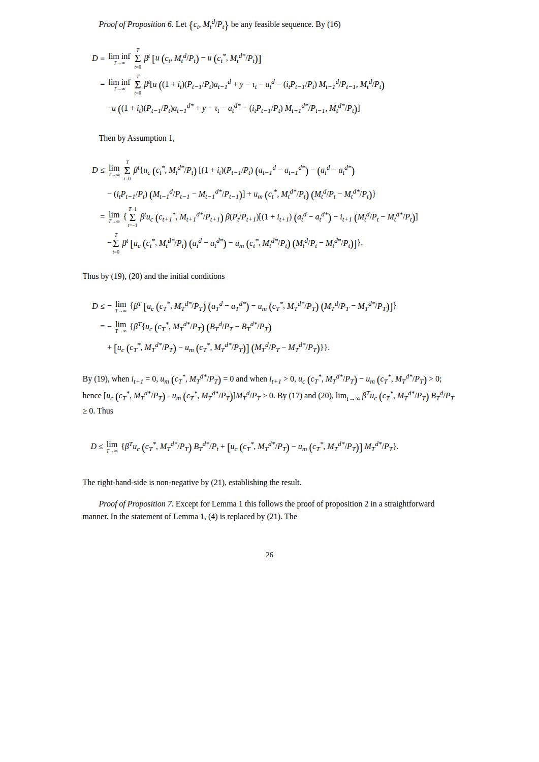Proof of Proposition 6. Let {ct, Mtd/Pt} be any feasible sequence. By (16)
| D | ≡ | lim inf T →∞ T Σ t =0 β t [ u ( c t , M t d / P t ) − u ( c t * , M t d* / P t ) ] |
| | = | lim inf T →∞ T Σ t =0 β t [ u ( (1 + i t )( P t−1 / P t ) a t−1 d + y − τ t − a t d − ( i t P t−1 / P t ) M t−1 d / P t−1 , M t d / P t ) |
| | | − u ( (1 + i t )( P t−1 / P t ) a t−1 d* + y − τ t − a t d* − ( i t P t−1 / P t ) M t−1 d* / P t−1 , M t d* / P t ) ] |
Then by Assumption 1,
| D | ≤ | lim T →∞ T Σ t =0 β t { u c ( c t * , M t d* / P t ) [(1 + i t )( P t−1 / P t ) ( a t−1 d − a t−1 d* ) − ( a t d − a t d* ) |
| | | − ( i t P t−1 / P t ) ( M t−1 d / P t−1 − M t−1 d* / P t−1 ) ] + u m ( c t * , M t d* / P t ) ( M t d / P t − M t d* / P t ) } |
| | = | lim T →∞ { T −1 Σ t =−1 β t u c ( c t+1 * , M t+1 d* / P t+1 ) β ( P t / P t+1 )[(1 + i t+1 ) ( a t d − a t d* ) − i t+1 ( M t d / P t − M t d* / P t ) ] |
| | | − T Σ t =0 β t [ u c ( c t * , M t d* / P t ) ( a t d − a t d* ) − u m ( c t * , M t d* / P t ) ( M t d / P t − M t d* / P t ) ] }. |
Thus by (19), (20) and the initial conditions
| D | ≤ | − lim T →∞ { β T [ u c ( c T * , M T d* / P T ) ( a T d − a T d* ) − u m ( c T * , M T d* / P T ) ( M T d / P T − M T d* / P T ) ] } |
| | = | − lim T →∞ { β T { u c ( c T * , M T d* / P T ) ( B T d / P T − B T d* / P T ) |
| | | + [ u c ( c T * , M T d* / P T ) − u m ( c T * , M T d* / P T ) ] ( M T d / P T − M T d* / P T ) }}. |
By (19), when it+1 = 0, um (cT*, MTd*/PT) = 0 and when it+1 > 0, uc (cT*, MTd*/PT) − um (cT*, MTd*/PT) > 0; hence [uc (cT*, MTd*/PT) - um (cT*, MTd*/PT)]MTd/PT ≥ 0. By (17) and (20), limt→∞ βTuc (cT*, MTd*/PT) BTd/PT ≥ 0. Thus
D ≤ lim T→∞ {βTuc (cT*, MTd*/PT) BTd*/Pt + [uc (cT*, MTd*/PT) − um (cT*, MTd*/PT)] MTd*/PT}.
The right-hand-side is non-negative by (21), establishing the result.
Proof of Proposition 7. Except for Lemma 1 this follows the proof of proposition 2 in a straightforward manner. In the statement of Lemma 1, (4) is replaced by (21). The
26